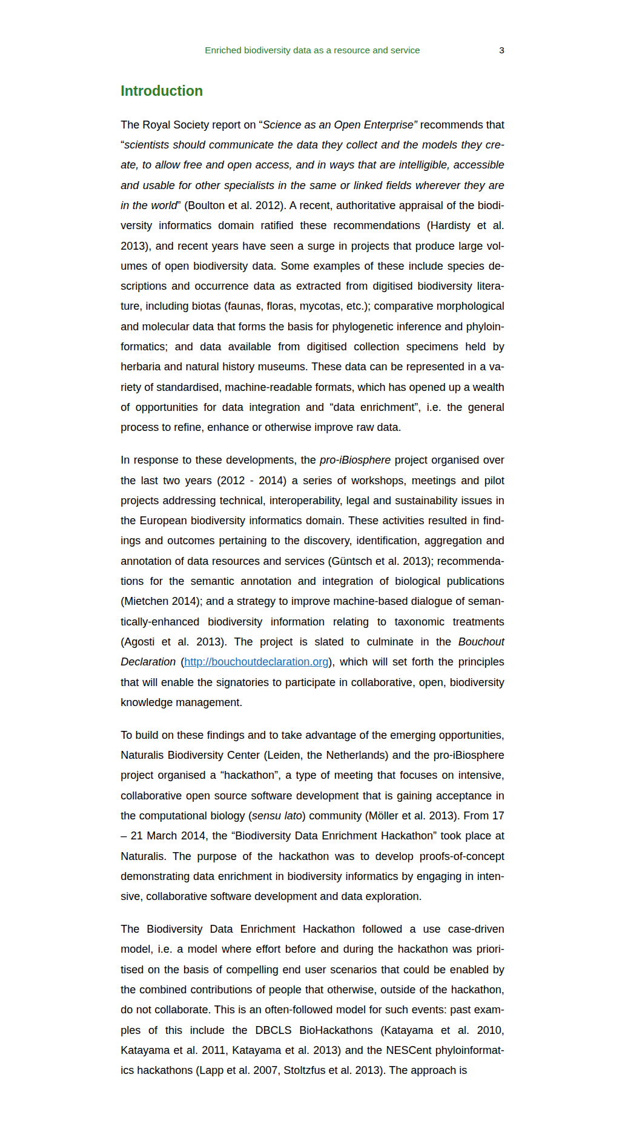Enriched biodiversity data as a resource and service 3
Introduction
The Royal Society report on “Science as an Open Enterprise” recommends that “scientists should communicate the data they collect and the models they create, to allow free and open access, and in ways that are intelligible, accessible and usable for other specialists in the same or linked fields wherever they are in the world” (Boulton et al. 2012). A recent, authoritative appraisal of the biodiversity informatics domain ratified these recommendations (Hardisty et al. 2013), and recent years have seen a surge in projects that produce large volumes of open biodiversity data. Some examples of these include species descriptions and occurrence data as extracted from digitised biodiversity literature, including biotas (faunas, floras, mycotas, etc.); comparative morphological and molecular data that forms the basis for phylogenetic inference and phyloinformatics; and data available from digitised collection specimens held by herbaria and natural history museums. These data can be represented in a variety of standardised, machine-readable formats, which has opened up a wealth of opportunities for data integration and “data enrichment”, i.e. the general process to refine, enhance or otherwise improve raw data.
In response to these developments, the pro-iBiosphere project organised over the last two years (2012 - 2014) a series of workshops, meetings and pilot projects addressing technical, interoperability, legal and sustainability issues in the European biodiversity informatics domain. These activities resulted in findings and outcomes pertaining to the discovery, identification, aggregation and annotation of data resources and services (Güntsch et al. 2013); recommendations for the semantic annotation and integration of biological publications (Mietchen 2014); and a strategy to improve machine-based dialogue of semantically-enhanced biodiversity information relating to taxonomic treatments (Agosti et al. 2013). The project is slated to culminate in the Bouchout Declaration (http://bouchoutdeclaration.org), which will set forth the principles that will enable the signatories to participate in collaborative, open, biodiversity knowledge management.
To build on these findings and to take advantage of the emerging opportunities, Naturalis Biodiversity Center (Leiden, the Netherlands) and the pro-iBiosphere project organised a “hackathon”, a type of meeting that focuses on intensive, collaborative open source software development that is gaining acceptance in the computational biology (sensu lato) community (Möller et al. 2013). From 17 – 21 March 2014, the “Biodiversity Data Enrichment Hackathon” took place at Naturalis. The purpose of the hackathon was to develop proofs-of-concept demonstrating data enrichment in biodiversity informatics by engaging in intensive, collaborative software development and data exploration.
The Biodiversity Data Enrichment Hackathon followed a use case-driven model, i.e. a model where effort before and during the hackathon was prioritised on the basis of compelling end user scenarios that could be enabled by the combined contributions of people that otherwise, outside of the hackathon, do not collaborate. This is an often-followed model for such events: past examples of this include the DBCLS BioHackathons (Katayama et al. 2010, Katayama et al. 2011, Katayama et al. 2013) and the NESCent phyloinformatics hackathons (Lapp et al. 2007, Stoltzfus et al. 2013). The approach is